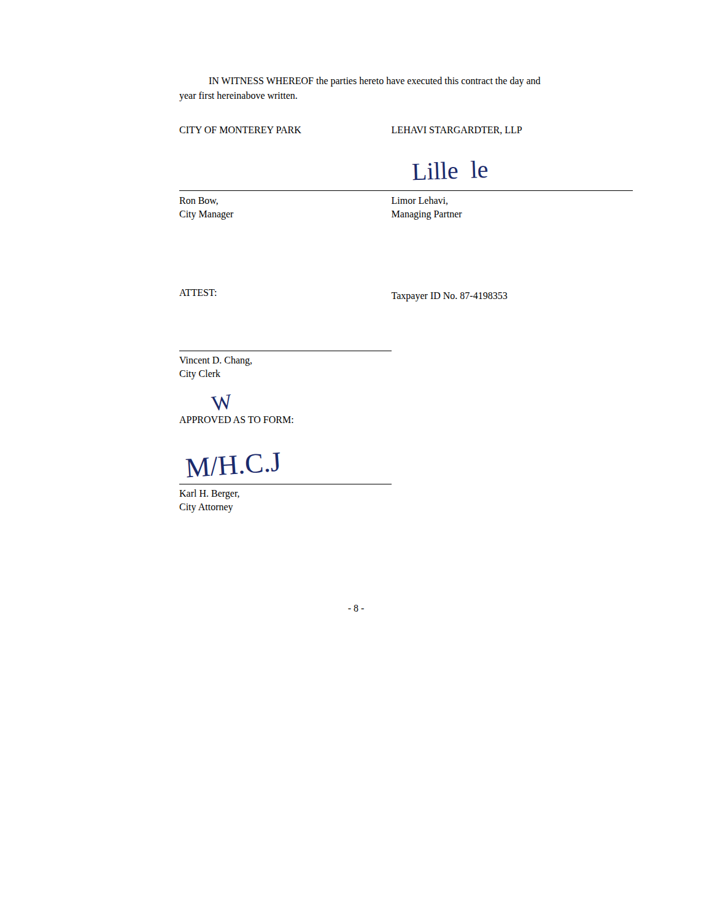IN WITNESS WHEREOF the parties hereto have executed this contract the day and year first hereinabove written.
| CITY OF MONTEREY PARK Ron Bow, City Manager | LEHAVI STARGARDTER, LLP Lille le Limor Lehavi, Managing Partner |
| ATTEST: Vincent D. Chang, City Clerk | Taxpayer ID No. 87-4198353 |
APPROVED AS TO FORM:
W
M/H.C.J
Karl H. Berger,
City Attorney
- 8 -